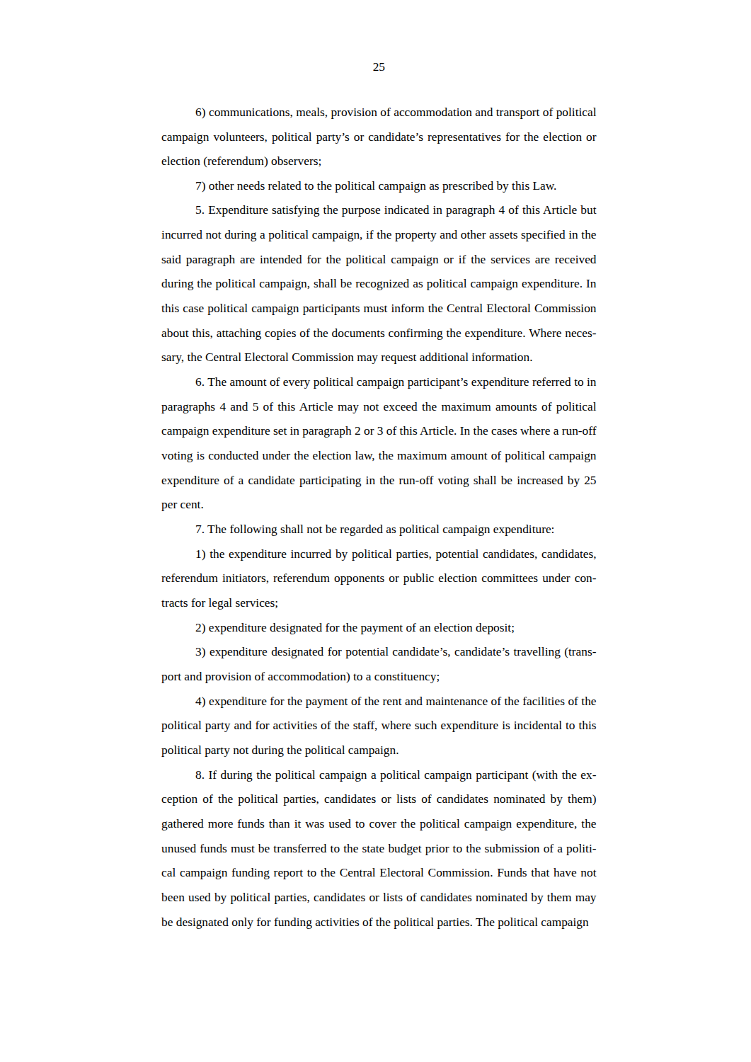25
6) communications, meals, provision of accommodation and transport of political campaign volunteers, political party’s or candidate’s representatives for the election or election (referendum) observers;
7) other needs related to the political campaign as prescribed by this Law.
5. Expenditure satisfying the purpose indicated in paragraph 4 of this Article but incurred not during a political campaign, if the property and other assets specified in the said paragraph are intended for the political campaign or if the services are received during the political campaign, shall be recognized as political campaign expenditure. In this case political campaign participants must inform the Central Electoral Commission about this, attaching copies of the documents confirming the expenditure. Where necessary, the Central Electoral Commission may request additional information.
6. The amount of every political campaign participant’s expenditure referred to in paragraphs 4 and 5 of this Article may not exceed the maximum amounts of political campaign expenditure set in paragraph 2 or 3 of this Article. In the cases where a run-off voting is conducted under the election law, the maximum amount of political campaign expenditure of a candidate participating in the run-off voting shall be increased by 25 per cent.
7. The following shall not be regarded as political campaign expenditure:
1) the expenditure incurred by political parties, potential candidates, candidates, referendum initiators, referendum opponents or public election committees under contracts for legal services;
2) expenditure designated for the payment of an election deposit;
3) expenditure designated for potential candidate’s, candidate’s travelling (transport and provision of accommodation) to a constituency;
4) expenditure for the payment of the rent and maintenance of the facilities of the political party and for activities of the staff, where such expenditure is incidental to this political party not during the political campaign.
8. If during the political campaign a political campaign participant (with the exception of the political parties, candidates or lists of candidates nominated by them) gathered more funds than it was used to cover the political campaign expenditure, the unused funds must be transferred to the state budget prior to the submission of a political campaign funding report to the Central Electoral Commission. Funds that have not been used by political parties, candidates or lists of candidates nominated by them may be designated only for funding activities of the political parties. The political campaign